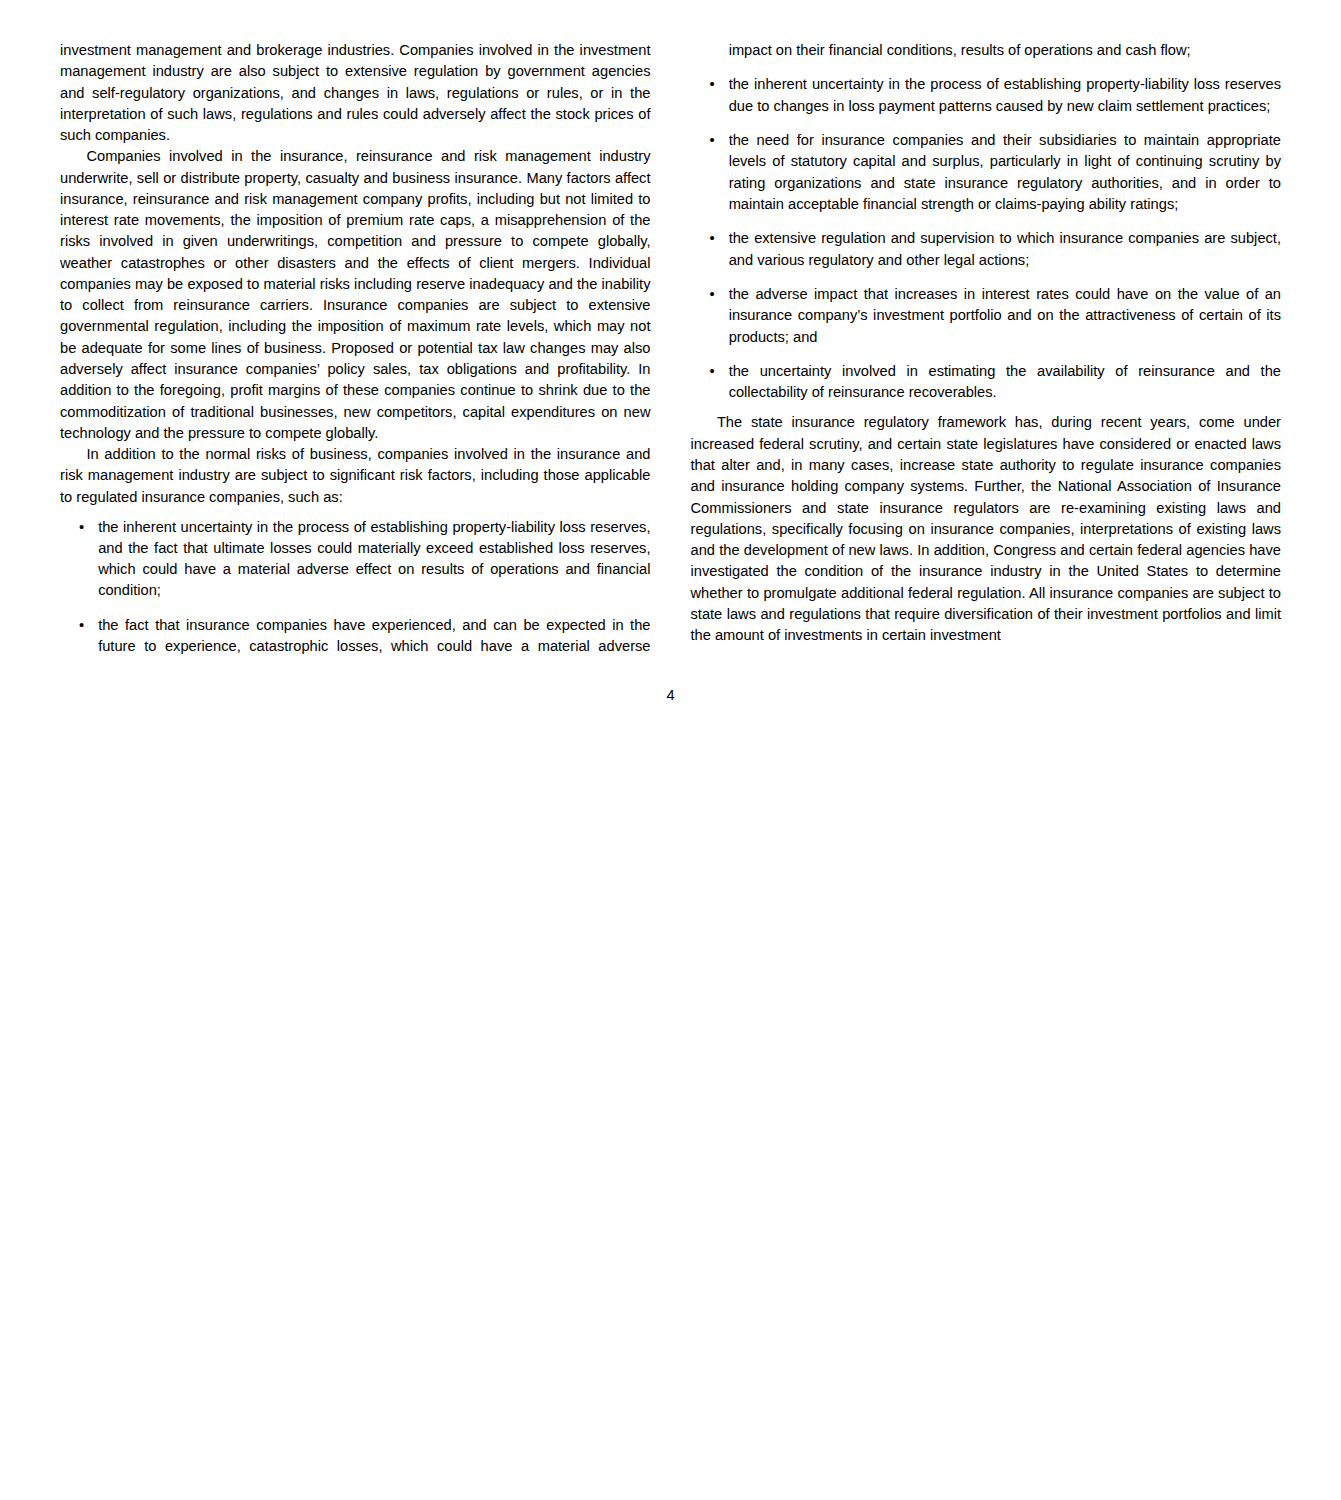investment management and brokerage industries. Companies involved in the investment management industry are also subject to extensive regulation by government agencies and self-regulatory organizations, and changes in laws, regulations or rules, or in the interpretation of such laws, regulations and rules could adversely affect the stock prices of such companies.
Companies involved in the insurance, reinsurance and risk management industry underwrite, sell or distribute property, casualty and business insurance. Many factors affect insurance, reinsurance and risk management company profits, including but not limited to interest rate movements, the imposition of premium rate caps, a misapprehension of the risks involved in given underwritings, competition and pressure to compete globally, weather catastrophes or other disasters and the effects of client mergers. Individual companies may be exposed to material risks including reserve inadequacy and the inability to collect from reinsurance carriers. Insurance companies are subject to extensive governmental regulation, including the imposition of maximum rate levels, which may not be adequate for some lines of business. Proposed or potential tax law changes may also adversely affect insurance companies’ policy sales, tax obligations and profitability. In addition to the foregoing, profit margins of these companies continue to shrink due to the commoditization of traditional businesses, new competitors, capital expenditures on new technology and the pressure to compete globally.
In addition to the normal risks of business, companies involved in the insurance and risk management industry are subject to significant risk factors, including those applicable to regulated insurance companies, such as:
the inherent uncertainty in the process of establishing property-liability loss reserves, and the fact that ultimate losses could materially exceed established loss reserves, which could have a material adverse effect on results of operations and financial condition;
the fact that insurance companies have experienced, and can be expected in the future to experience, catastrophic losses, which could have a material adverse impact on their financial conditions, results of operations and cash flow;
the inherent uncertainty in the process of establishing property-liability loss reserves due to changes in loss payment patterns caused by new claim settlement practices;
the need for insurance companies and their subsidiaries to maintain appropriate levels of statutory capital and surplus, particularly in light of continuing scrutiny by rating organizations and state insurance regulatory authorities, and in order to maintain acceptable financial strength or claims-paying ability ratings;
the extensive regulation and supervision to which insurance companies are subject, and various regulatory and other legal actions;
the adverse impact that increases in interest rates could have on the value of an insurance company’s investment portfolio and on the attractiveness of certain of its products; and
the uncertainty involved in estimating the availability of reinsurance and the collectability of reinsurance recoverables.
The state insurance regulatory framework has, during recent years, come under increased federal scrutiny, and certain state legislatures have considered or enacted laws that alter and, in many cases, increase state authority to regulate insurance companies and insurance holding company systems. Further, the National Association of Insurance Commissioners and state insurance regulators are re-examining existing laws and regulations, specifically focusing on insurance companies, interpretations of existing laws and the development of new laws. In addition, Congress and certain federal agencies have investigated the condition of the insurance industry in the United States to determine whether to promulgate additional federal regulation. All insurance companies are subject to state laws and regulations that require diversification of their investment portfolios and limit the amount of investments in certain investment
4